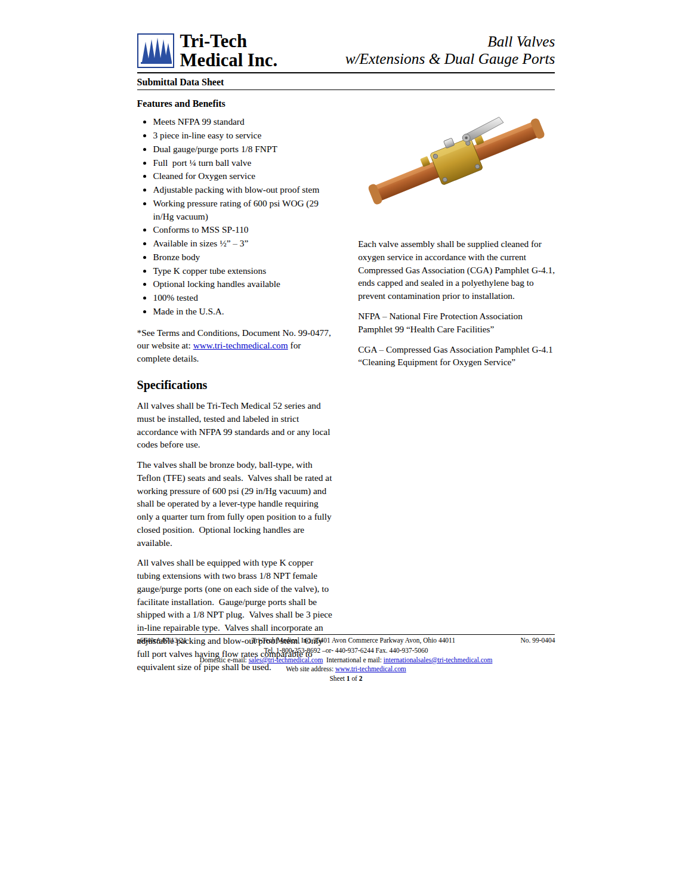Tri-Tech
Medical Inc.
Ball Valves
w/Extensions & Dual Gauge Ports
Submittal Data Sheet
Features and Benefits
Meets NFPA 99 standard
3 piece in-line easy to service
Dual gauge/purge ports 1/8 FNPT
Full port ¼ turn ball valve
Cleaned for Oxygen service
Adjustable packing with blow-out proof stem
Working pressure rating of 600 psi WOG (29 in/Hg vacuum)
Conforms to MSS SP-110
Available in sizes ½” – 3”
Bronze body
Type K copper tube extensions
Optional locking handles available
100% tested
Made in the U.S.A.
*See Terms and Conditions, Document No. 99-0477, our website at: www.tri-techmedical.com for complete details.
Specifications
All valves shall be Tri-Tech Medical 52 series and must be installed, tested and labeled in strict accordance with NFPA 99 standards and or any local codes before use.
The valves shall be bronze body, ball-type, with Teflon (TFE) seats and seals. Valves shall be rated at working pressure of 600 psi (29 in/Hg vacuum) and shall be operated by a lever-type handle requiring only a quarter turn from fully open position to a fully closed position. Optional locking handles are available.
All valves shall be equipped with type K copper tubing extensions with two brass 1/8 NPT female gauge/purge ports (one on each side of the valve), to facilitate installation. Gauge/purge ports shall be shipped with a 1/8 NPT plug. Valves shall be 3 piece in-line repairable type. Valves shall incorporate an adjustable packing and blow-out proof stem. Only full port valves having flow rates comparable to equivalent size of pipe shall be used.
Each valve assembly shall be supplied cleaned for oxygen service in accordance with the current Compressed Gas Association (CGA) Pamphlet G-4.1, ends capped and sealed in a polyethylene bag to prevent contamination prior to installation.
NFPA – National Fire Protection Association Pamphlet 99 “Health Care Facilities”
CGA – Compressed Gas Association Pamphlet G-4.1 “Cleaning Equipment for Oxygen Service”
e6640rA 07/13/21
Tri-Tech Medical Inc. 35401 Avon Commerce Parkway Avon, Ohio 44011
No. 99-0404
Tel. 1-800-253-8692 –or- 440-937-6244 Fax. 440-937-5060
Domestic e-mail: sales@tri-techmedical.com International e mail: internationalsales@tri-techmedical.com
Web site address: www.tri-techmedical.com
Sheet 1 of 2